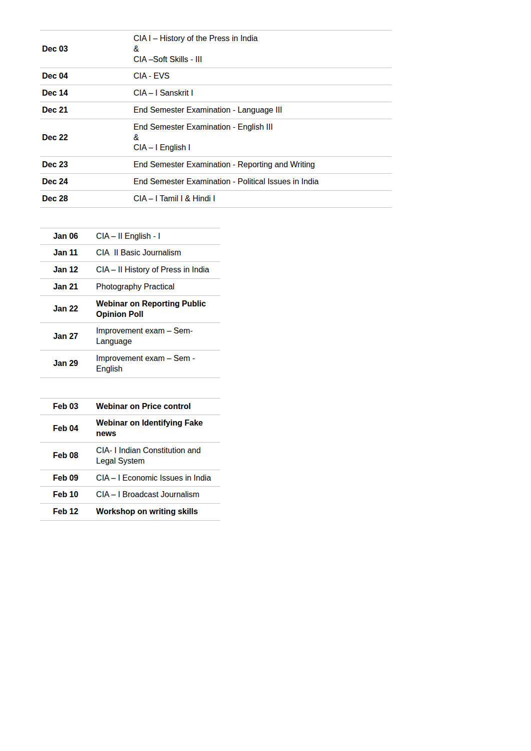| Dec 03 | CIA I – History of the Press in India & CIA –Soft Skills - III |
| Dec 04 | CIA - EVS |
| Dec 14 | CIA – I Sanskrit I |
| Dec 21 | End Semester Examination - Language III |
| Dec 22 | End Semester Examination - English III & CIA – I English I |
| Dec 23 | End Semester Examination - Reporting and Writing |
| Dec 24 | End Semester Examination - Political Issues in India |
| Dec 28 | CIA – I Tamil I & Hindi I |
| Jan 06 | CIA – II English - I |
| Jan 11 | CIA II Basic Journalism |
| Jan 12 | CIA – II History of Press in India |
| Jan 21 | Photography Practical |
| Jan 22 | Webinar on Reporting Public Opinion Poll |
| Jan 27 | Improvement exam – Sem- Language |
| Jan 29 | Improvement exam – Sem - English |
| Feb 03 | Webinar on Price control |
| Feb 04 | Webinar on Identifying Fake news |
| Feb 08 | CIA- I Indian Constitution and Legal System |
| Feb 09 | CIA – I Economic Issues in India |
| Feb 10 | CIA – I Broadcast Journalism |
| Feb 12 | Workshop on writing skills |